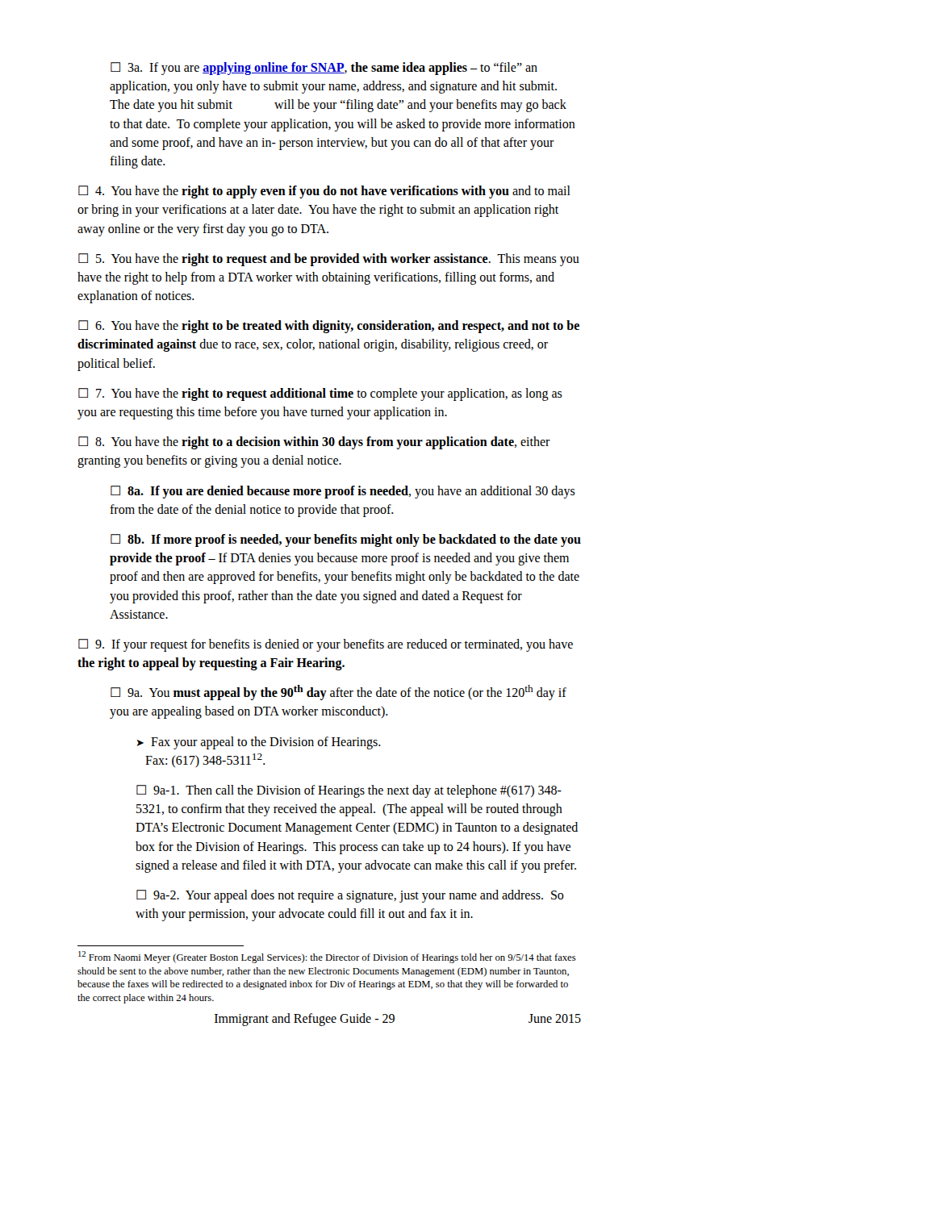3a. If you are applying online for SNAP, the same idea applies – to “file” an application, you only have to submit your name, address, and signature and hit submit. The date you hit submit will be your “filing date” and your benefits may go back to that date. To complete your application, you will be asked to provide more information and some proof, and have an in- person interview, but you can do all of that after your filing date.
4. You have the right to apply even if you do not have verifications with you and to mail or bring in your verifications at a later date. You have the right to submit an application right away online or the very first day you go to DTA.
5. You have the right to request and be provided with worker assistance. This means you have the right to help from a DTA worker with obtaining verifications, filling out forms, and explanation of notices.
6. You have the right to be treated with dignity, consideration, and respect, and not to be discriminated against due to race, sex, color, national origin, disability, religious creed, or political belief.
7. You have the right to request additional time to complete your application, as long as you are requesting this time before you have turned your application in.
8. You have the right to a decision within 30 days from your application date, either granting you benefits or giving you a denial notice.
8a. If you are denied because more proof is needed, you have an additional 30 days from the date of the denial notice to provide that proof.
8b. If more proof is needed, your benefits might only be backdated to the date you provide the proof – If DTA denies you because more proof is needed and you give them proof and then are approved for benefits, your benefits might only be backdated to the date you provided this proof, rather than the date you signed and dated a Request for Assistance.
9. If your request for benefits is denied or your benefits are reduced or terminated, you have the right to appeal by requesting a Fair Hearing.
9a. You must appeal by the 90th day after the date of the notice (or the 120th day if you are appealing based on DTA worker misconduct).
Fax your appeal to the Division of Hearings.
Fax: (617) 348-531112.
9a-1. Then call the Division of Hearings the next day at telephone #(617) 348-5321, to confirm that they received the appeal. (The appeal will be routed through DTA’s Electronic Document Management Center (EDMC) in Taunton to a designated box for the Division of Hearings. This process can take up to 24 hours). If you have signed a release and filed it with DTA, your advocate can make this call if you prefer.
9a-2. Your appeal does not require a signature, just your name and address. So with your permission, your advocate could fill it out and fax it in.
12 From Naomi Meyer (Greater Boston Legal Services): the Director of Division of Hearings told her on 9/5/14 that faxes should be sent to the above number, rather than the new Electronic Documents Management (EDM) number in Taunton, because the faxes will be redirected to a designated inbox for Div of Hearings at EDM, so that they will be forwarded to the correct place within 24 hours.
Immigrant and Refugee Guide - 29 June 2015